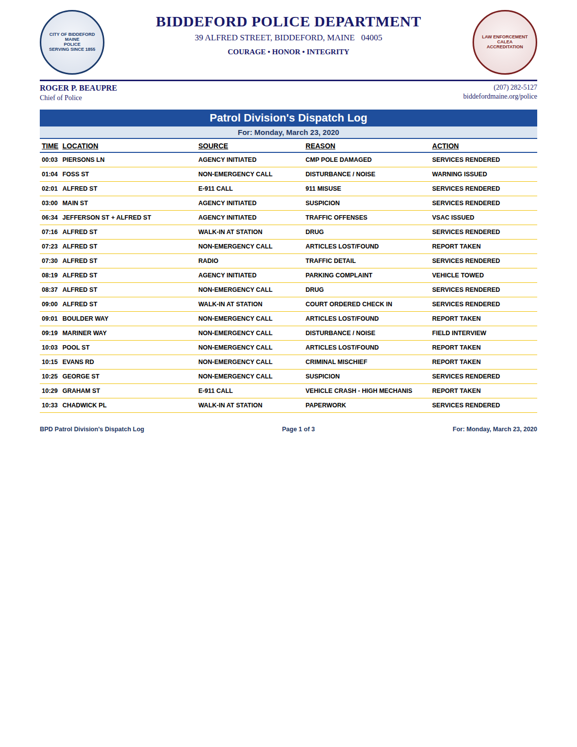CITY OF BIDDEFORD
MAINE
POLICE
SERVING SINCE 1855
BIDDEFORD POLICE DEPARTMENT
39 ALFRED STREET, BIDDEFORD, MAINE 04005
COURAGE • HONOR • INTEGRITY
LAW ENFORCEMENT
CALEA
ACCREDITATION
ROGER P. BEAUPRE
Chief of Police
(207) 282-5127
biddefordmaine.org/police
Patrol Division's Dispatch Log
For: Monday, March 23, 2020
| TIME | LOCATION | SOURCE | REASON | ACTION |
| --- | --- | --- | --- | --- |
| 00:03 | PIERSONS LN | AGENCY INITIATED | CMP POLE DAMAGED | SERVICES RENDERED |
| 01:04 | FOSS ST | NON-EMERGENCY CALL | DISTURBANCE / NOISE | WARNING ISSUED |
| 02:01 | ALFRED ST | E-911 CALL | 911 MISUSE | SERVICES RENDERED |
| 03:00 | MAIN ST | AGENCY INITIATED | SUSPICION | SERVICES RENDERED |
| 06:34 | JEFFERSON ST + ALFRED ST | AGENCY INITIATED | TRAFFIC OFFENSES | VSAC ISSUED |
| 07:16 | ALFRED ST | WALK-IN AT STATION | DRUG | SERVICES RENDERED |
| 07:23 | ALFRED ST | NON-EMERGENCY CALL | ARTICLES LOST/FOUND | REPORT TAKEN |
| 07:30 | ALFRED ST | RADIO | TRAFFIC DETAIL | SERVICES RENDERED |
| 08:19 | ALFRED ST | AGENCY INITIATED | PARKING COMPLAINT | VEHICLE TOWED |
| 08:37 | ALFRED ST | NON-EMERGENCY CALL | DRUG | SERVICES RENDERED |
| 09:00 | ALFRED ST | WALK-IN AT STATION | COURT ORDERED CHECK IN | SERVICES RENDERED |
| 09:01 | BOULDER WAY | NON-EMERGENCY CALL | ARTICLES LOST/FOUND | REPORT TAKEN |
| 09:19 | MARINER WAY | NON-EMERGENCY CALL | DISTURBANCE / NOISE | FIELD INTERVIEW |
| 10:03 | POOL ST | NON-EMERGENCY CALL | ARTICLES LOST/FOUND | REPORT TAKEN |
| 10:15 | EVANS RD | NON-EMERGENCY CALL | CRIMINAL MISCHIEF | REPORT TAKEN |
| 10:25 | GEORGE ST | NON-EMERGENCY CALL | SUSPICION | SERVICES RENDERED |
| 10:29 | GRAHAM ST | E-911 CALL | VEHICLE CRASH - HIGH MECHANIS | REPORT TAKEN |
| 10:33 | CHADWICK PL | WALK-IN AT STATION | PAPERWORK | SERVICES RENDERED |
BPD Patrol Division's Dispatch Log
Page 1 of 3
For: Monday, March 23, 2020